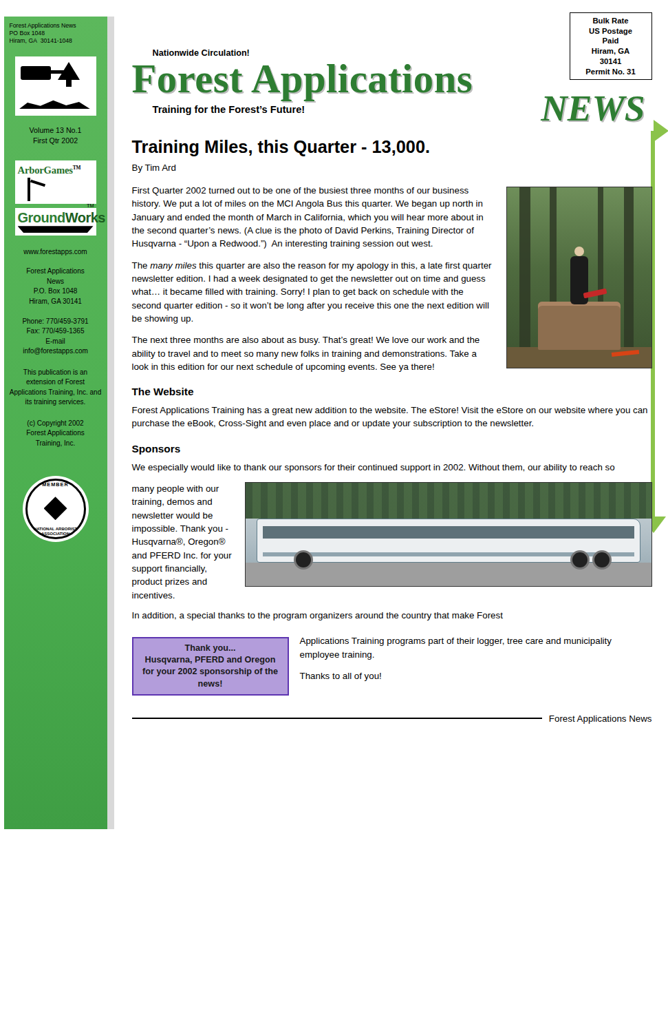Forest Applications News
PO Box 1048
Hiram, GA 30141-1048
Volume 13 No.1
First Qtr 2002
ArborGamesTM
TM
GroundWorks
www.forestapps.com
Forest Applications
News
P.O. Box 1048
Hiram, GA 30141
Phone: 770/459-3791
Fax: 770/459-1365
E-mail
info@forestapps.com
This publication is an extension of Forest Applications Training, Inc. and its training services.
(c) Copyright 2002
Forest Applications
Training, Inc.
MEMBER NATIONAL ARBORIST
ASSOCIATION
Bulk Rate
US Postage
Paid
Hiram, GA
30141
Permit No. 31
Nationwide Circulation!
Forest Applications
Training for the Forest’s Future!
NEWS
Training Miles, this Quarter - 13,000.
By Tim Ard
First Quarter 2002 turned out to be one of the busiest three months of our business history. We put a lot of miles on the MCI Angola Bus this quarter. We began up north in January and ended the month of March in California, which you will hear more about in the second quarter’s news. (A clue is the photo of David Perkins, Training Director of Husqvarna - “Upon a Redwood.”) An interesting training session out west.
The many miles this quarter are also the reason for my apology in this, a late first quarter newsletter edition. I had a week designated to get the newsletter out on time and guess what… it became filled with training. Sorry! I plan to get back on schedule with the second quarter edition - so it won’t be long after you receive this one the next edition will be showing up.
The next three months are also about as busy. That’s great! We love our work and the ability to travel and to meet so many new folks in training and demonstrations. Take a look in this edition for our next schedule of upcoming events. See ya there!
The Website
Forest Applications Training has a great new addition to the website. The eStore! Visit the eStore on our website where you can purchase the eBook, Cross-Sight and even place and or update your subscription to the newsletter.
Sponsors
We especially would like to thank our sponsors for their continued support in 2002. Without them, our ability to reach so
many people with our training, demos and newsletter would be impossible. Thank you - Husqvarna®, Oregon® and PFERD Inc. for your support financially, product prizes and incentives.
In addition, a special thanks to the program organizers around the country that make Forest
Thank you...
Husqvarna, PFERD and Oregon for your 2002 sponsorship of the news!
Applications Training programs part of their logger, tree care and municipality employee training.
Thanks to all of you!
Forest Applications News